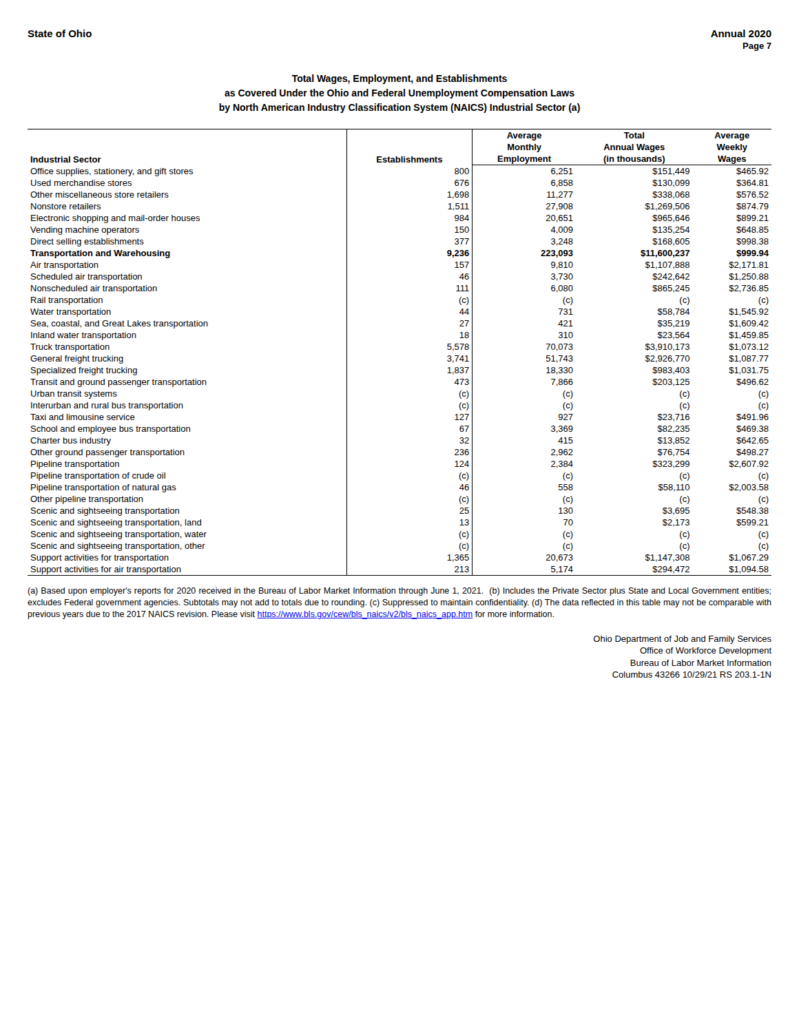State of Ohio
Annual 2020
Page 7
Total Wages, Employment, and Establishments
as Covered Under the Ohio and Federal Unemployment Compensation Laws
by North American Industry Classification System (NAICS) Industrial Sector (a)
| Industrial Sector | Establishments | Average | Total | Average |
| --- | --- | --- | --- | --- |
| Monthly | Annual Wages | Weekly |
| Employment | (in thousands) | Wages |
| Office supplies, stationery, and gift stores | 800 | 6,251 | $151,449 | $465.92 |
| Used merchandise stores | 676 | 6,858 | $130,099 | $364.81 |
| Other miscellaneous store retailers | 1,698 | 11,277 | $338,068 | $576.52 |
| Nonstore retailers | 1,511 | 27,908 | $1,269,506 | $874.79 |
| Electronic shopping and mail-order houses | 984 | 20,651 | $965,646 | $899.21 |
| Vending machine operators | 150 | 4,009 | $135,254 | $648.85 |
| Direct selling establishments | 377 | 3,248 | $168,605 | $998.38 |
| Transportation and Warehousing | 9,236 | 223,093 | $11,600,237 | $999.94 |
| Air transportation | 157 | 9,810 | $1,107,888 | $2,171.81 |
| Scheduled air transportation | 46 | 3,730 | $242,642 | $1,250.88 |
| Nonscheduled air transportation | 111 | 6,080 | $865,245 | $2,736.85 |
| Rail transportation | (c) | (c) | (c) | (c) |
| Water transportation | 44 | 731 | $58,784 | $1,545.92 |
| Sea, coastal, and Great Lakes transportation | 27 | 421 | $35,219 | $1,609.42 |
| Inland water transportation | 18 | 310 | $23,564 | $1,459.85 |
| Truck transportation | 5,578 | 70,073 | $3,910,173 | $1,073.12 |
| General freight trucking | 3,741 | 51,743 | $2,926,770 | $1,087.77 |
| Specialized freight trucking | 1,837 | 18,330 | $983,403 | $1,031.75 |
| Transit and ground passenger transportation | 473 | 7,866 | $203,125 | $496.62 |
| Urban transit systems | (c) | (c) | (c) | (c) |
| Interurban and rural bus transportation | (c) | (c) | (c) | (c) |
| Taxi and limousine service | 127 | 927 | $23,716 | $491.96 |
| School and employee bus transportation | 67 | 3,369 | $82,235 | $469.38 |
| Charter bus industry | 32 | 415 | $13,852 | $642.65 |
| Other ground passenger transportation | 236 | 2,962 | $76,754 | $498.27 |
| Pipeline transportation | 124 | 2,384 | $323,299 | $2,607.92 |
| Pipeline transportation of crude oil | (c) | (c) | (c) | (c) |
| Pipeline transportation of natural gas | 46 | 558 | $58,110 | $2,003.58 |
| Other pipeline transportation | (c) | (c) | (c) | (c) |
| Scenic and sightseeing transportation | 25 | 130 | $3,695 | $548.38 |
| Scenic and sightseeing transportation, land | 13 | 70 | $2,173 | $599.21 |
| Scenic and sightseeing transportation, water | (c) | (c) | (c) | (c) |
| Scenic and sightseeing transportation, other | (c) | (c) | (c) | (c) |
| Support activities for transportation | 1,365 | 20,673 | $1,147,308 | $1,067.29 |
| Support activities for air transportation | 213 | 5,174 | $294,472 | $1,094.58 |
(a) Based upon employer's reports for 2020 received in the Bureau of Labor Market Information through June 1, 2021. (b) Includes the Private Sector plus State and Local Government entities; excludes Federal government agencies. Subtotals may not add to totals due to rounding. (c) Suppressed to maintain confidentiality. (d) The data reflected in this table may not be comparable with previous years due to the 2017 NAICS revision. Please visit https://www.bls.gov/cew/bls_naics/v2/bls_naics_app.htm for more information.
Ohio Department of Job and Family Services
Office of Workforce Development
Bureau of Labor Market Information
Columbus 43266 10/29/21 RS 203.1-1N